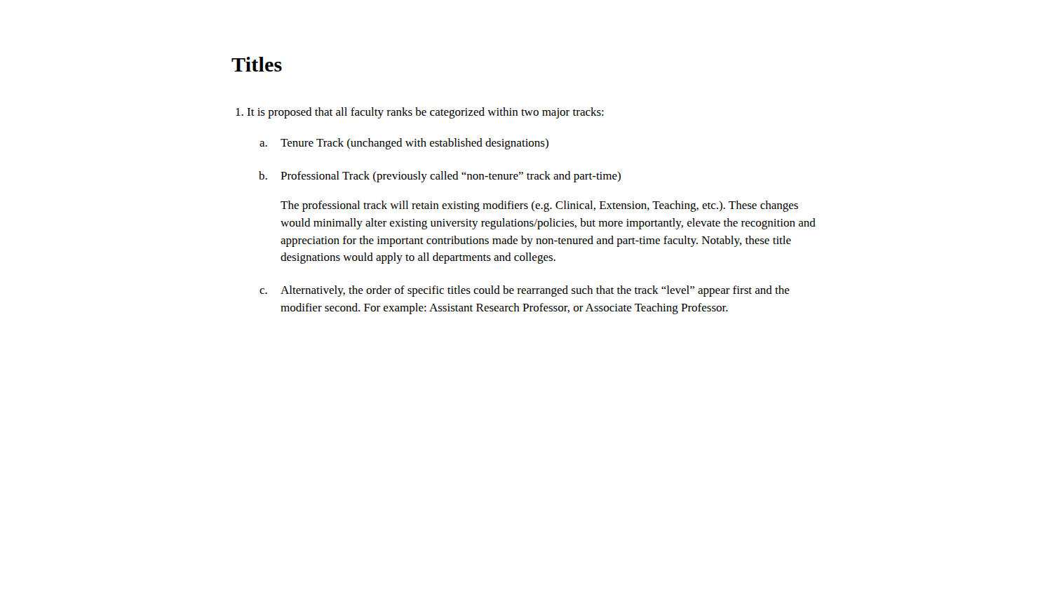Titles
It is proposed that all faculty ranks be categorized within two major tracks:
Tenure Track (unchanged with established designations)
Professional Track (previously called “non-tenure” track and part-time)
The professional track will retain existing modifiers (e.g. Clinical, Extension, Teaching, etc.). These changes would minimally alter existing university regulations/policies, but more importantly, elevate the recognition and appreciation for the important contributions made by non-tenured and part-time faculty. Notably, these title designations would apply to all departments and colleges.
Alternatively, the order of specific titles could be rearranged such that the track “level” appear first and the modifier second. For example: Assistant Research Professor, or Associate Teaching Professor.